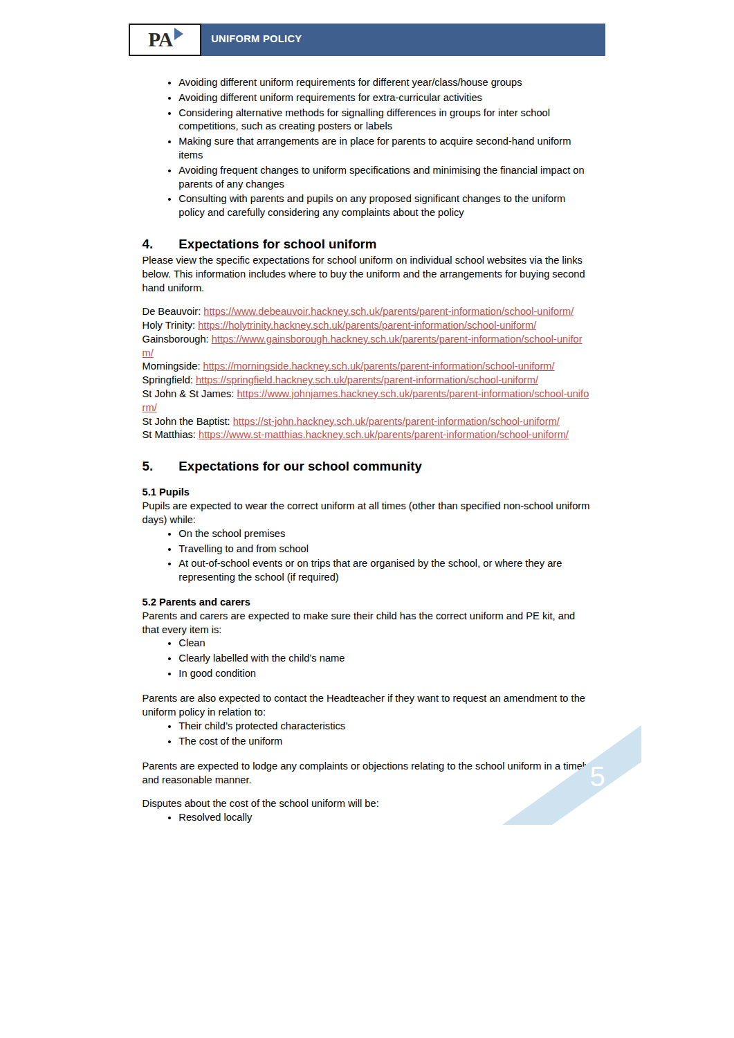PA
UNIFORM POLICY
Avoiding different uniform requirements for different year/class/house groups
Avoiding different uniform requirements for extra-curricular activities
Considering alternative methods for signalling differences in groups for inter school competitions, such as creating posters or labels
Making sure that arrangements are in place for parents to acquire second-hand uniform items
Avoiding frequent changes to uniform specifications and minimising the financial impact on parents of any changes
Consulting with parents and pupils on any proposed significant changes to the uniform policy and carefully considering any complaints about the policy
4. Expectations for school uniform
Please view the specific expectations for school uniform on individual school websites via the links below. This information includes where to buy the uniform and the arrangements for buying second hand uniform.
De Beauvoir: https://www.debeauvoir.hackney.sch.uk/parents/parent-information/school-uniform/
Holy Trinity: https://holytrinity.hackney.sch.uk/parents/parent-information/school-uniform/
Gainsborough: https://www.gainsborough.hackney.sch.uk/parents/parent-information/school-uniform/
Morningside: https://morningside.hackney.sch.uk/parents/parent-information/school-uniform/
Springfield: https://springfield.hackney.sch.uk/parents/parent-information/school-uniform/
St John & St James: https://www.johnjames.hackney.sch.uk/parents/parent-information/school-uniform/
St John the Baptist: https://st-john.hackney.sch.uk/parents/parent-information/school-uniform/
St Matthias: https://www.st-matthias.hackney.sch.uk/parents/parent-information/school-uniform/
5. Expectations for our school community
5.1 Pupils
Pupils are expected to wear the correct uniform at all times (other than specified non-school uniform days) while:
On the school premises
Travelling to and from school
At out-of-school events or on trips that are organised by the school, or where they are representing the school (if required)
5.2 Parents and carers
Parents and carers are expected to make sure their child has the correct uniform and PE kit, and that every item is:
Clean
Clearly labelled with the child’s name
In good condition
Parents are also expected to contact the Headteacher if they want to request an amendment to the uniform policy in relation to:
Their child’s protected characteristics
The cost of the uniform
Parents are expected to lodge any complaints or objections relating to the school uniform in a timely and reasonable manner.
Disputes about the cost of the school uniform will be:
Resolved locally
5